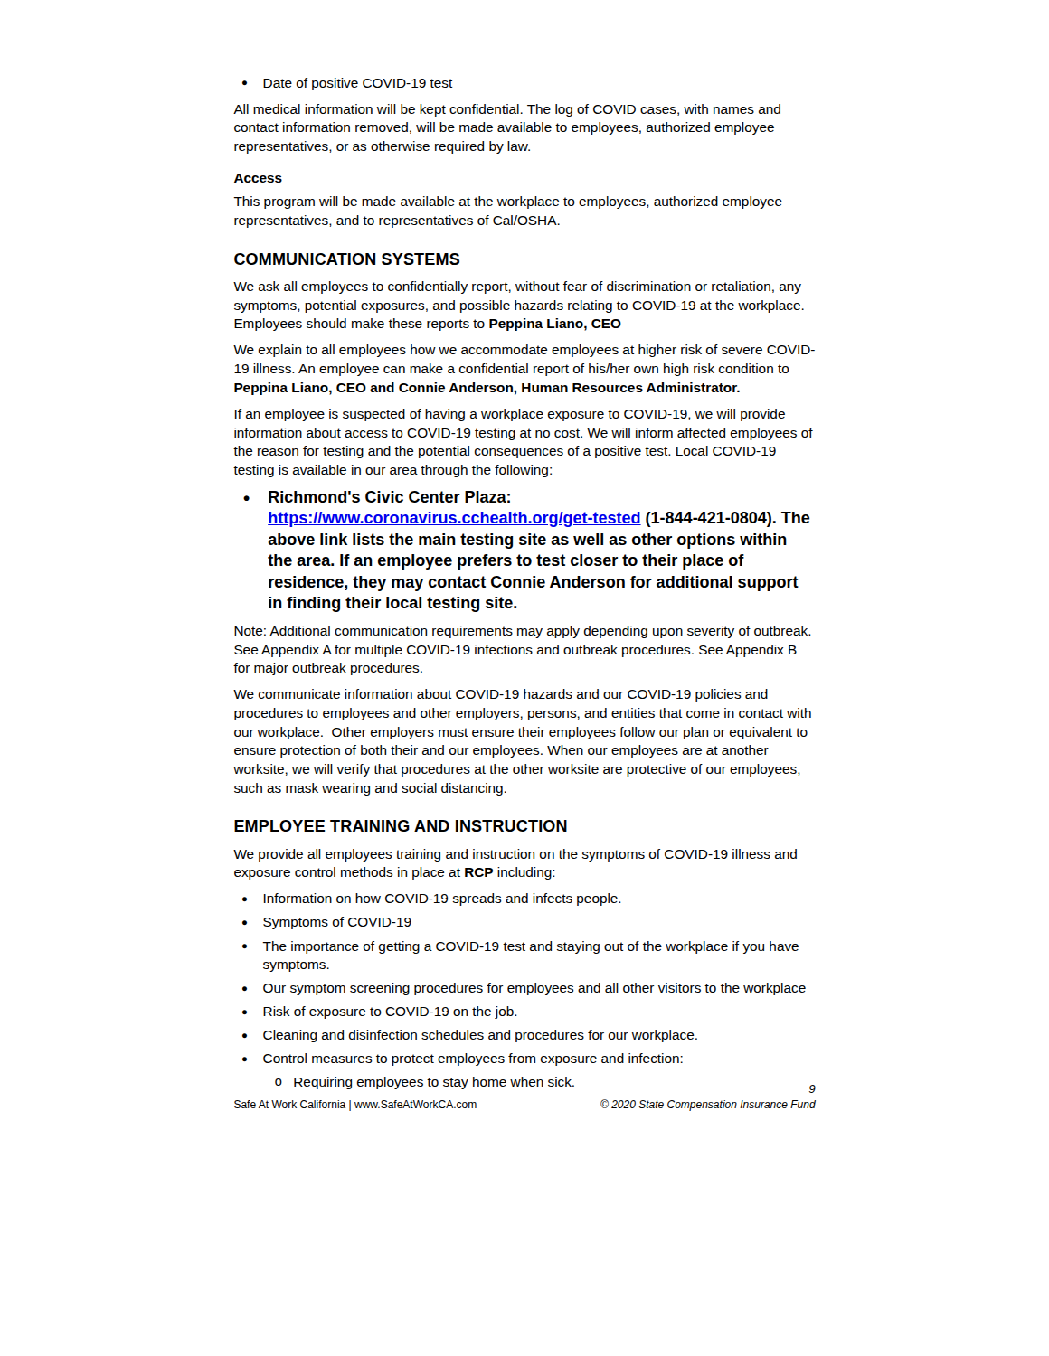Date of positive COVID-19 test
All medical information will be kept confidential. The log of COVID cases, with names and contact information removed, will be made available to employees, authorized employee representatives, or as otherwise required by law.
Access
This program will be made available at the workplace to employees, authorized employee representatives, and to representatives of Cal/OSHA.
COMMUNICATION SYSTEMS
We ask all employees to confidentially report, without fear of discrimination or retaliation, any symptoms, potential exposures, and possible hazards relating to COVID-19 at the workplace. Employees should make these reports to Peppina Liano, CEO
We explain to all employees how we accommodate employees at higher risk of severe COVID-19 illness. An employee can make a confidential report of his/her own high risk condition to Peppina Liano, CEO and Connie Anderson, Human Resources Administrator.
If an employee is suspected of having a workplace exposure to COVID-19, we will provide information about access to COVID-19 testing at no cost. We will inform affected employees of the reason for testing and the potential consequences of a positive test. Local COVID-19 testing is available in our area through the following:
Richmond's Civic Center Plaza: https://www.coronavirus.cchealth.org/get-tested (1-844-421-0804). The above link lists the main testing site as well as other options within the area. If an employee prefers to test closer to their place of residence, they may contact Connie Anderson for additional support in finding their local testing site.
Note: Additional communication requirements may apply depending upon severity of outbreak. See Appendix A for multiple COVID-19 infections and outbreak procedures. See Appendix B for major outbreak procedures.
We communicate information about COVID-19 hazards and our COVID-19 policies and procedures to employees and other employers, persons, and entities that come in contact with our workplace. Other employers must ensure their employees follow our plan or equivalent to ensure protection of both their and our employees. When our employees are at another worksite, we will verify that procedures at the other worksite are protective of our employees, such as mask wearing and social distancing.
EMPLOYEE TRAINING AND INSTRUCTION
We provide all employees training and instruction on the symptoms of COVID-19 illness and exposure control methods in place at RCP including:
Information on how COVID-19 spreads and infects people.
Symptoms of COVID-19
The importance of getting a COVID-19 test and staying out of the workplace if you have symptoms.
Our symptom screening procedures for employees and all other visitors to the workplace
Risk of exposure to COVID-19 on the job.
Cleaning and disinfection schedules and procedures for our workplace.
Control measures to protect employees from exposure and infection:
Requiring employees to stay home when sick.
Safe At Work California | www.SafeAtWorkCA.com
9
© 2020 State Compensation Insurance Fund